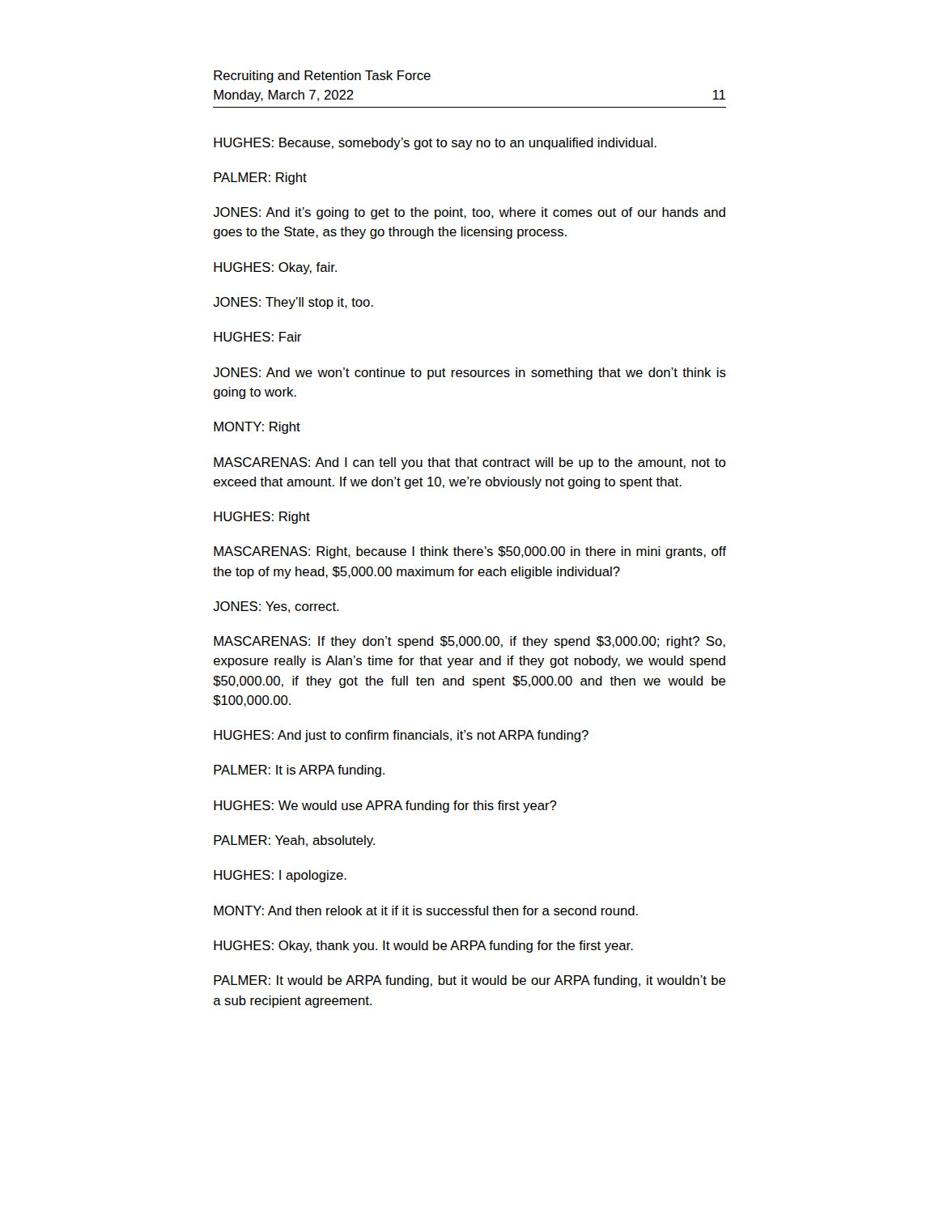Recruiting and Retention Task Force
Monday, March 7, 2022 11
HUGHES: Because, somebody’s got to say no to an unqualified individual.
PALMER: Right
JONES: And it’s going to get to the point, too, where it comes out of our hands and goes to the State, as they go through the licensing process.
HUGHES: Okay, fair.
JONES: They’ll stop it, too.
HUGHES: Fair
JONES: And we won’t continue to put resources in something that we don’t think is going to work.
MONTY: Right
MASCARENAS: And I can tell you that that contract will be up to the amount, not to exceed that amount. If we don’t get 10, we’re obviously not going to spent that.
HUGHES: Right
MASCARENAS: Right, because I think there’s $50,000.00 in there in mini grants, off the top of my head, $5,000.00 maximum for each eligible individual?
JONES: Yes, correct.
MASCARENAS: If they don’t spend $5,000.00, if they spend $3,000.00; right? So, exposure really is Alan’s time for that year and if they got nobody, we would spend $50,000.00, if they got the full ten and spent $5,000.00 and then we would be $100,000.00.
HUGHES: And just to confirm financials, it’s not ARPA funding?
PALMER: It is ARPA funding.
HUGHES: We would use APRA funding for this first year?
PALMER: Yeah, absolutely.
HUGHES: I apologize.
MONTY: And then relook at it if it is successful then for a second round.
HUGHES: Okay, thank you. It would be ARPA funding for the first year.
PALMER: It would be ARPA funding, but it would be our ARPA funding, it wouldn’t be a sub recipient agreement.